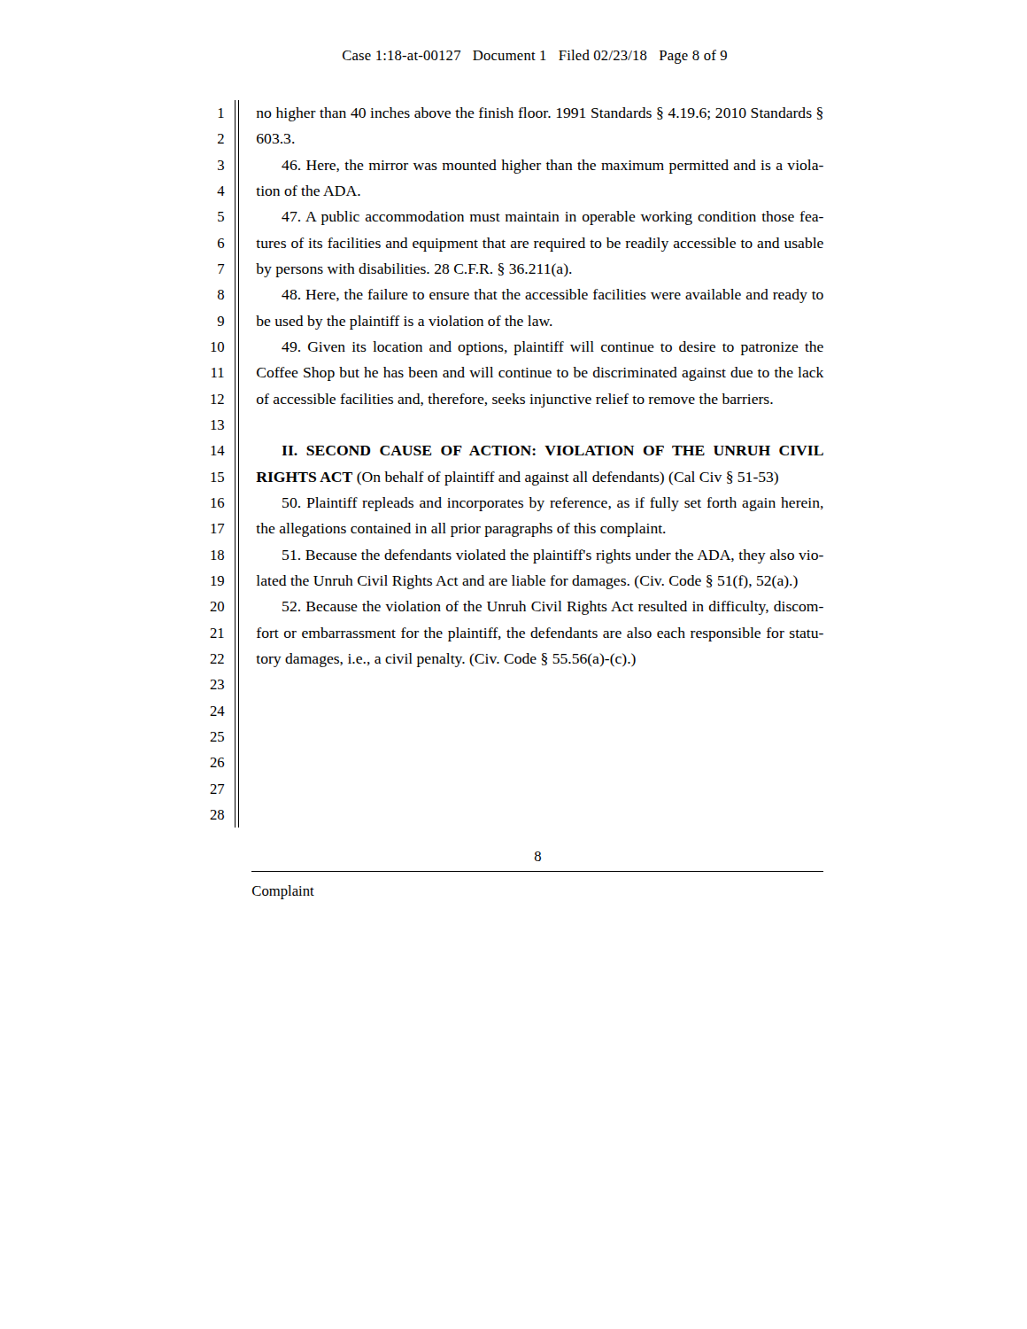Case 1:18-at-00127 Document 1 Filed 02/23/18 Page 8 of 9
1
2
3
4
5
6
7
8
9
10
11
12
13
14
15
16
17
18
19
20
21
22
23
24
25
26
27
28
no higher than 40 inches above the finish floor. 1991 Standards § 4.19.6; 2010 Standards § 603.3.
46. Here, the mirror was mounted higher than the maximum permitted and is a violation of the ADA.
47. A public accommodation must maintain in operable working condition those features of its facilities and equipment that are required to be readily accessible to and usable by persons with disabilities. 28 C.F.R. § 36.211(a).
48. Here, the failure to ensure that the accessible facilities were available and ready to be used by the plaintiff is a violation of the law.
49. Given its location and options, plaintiff will continue to desire to patronize the Coffee Shop but he has been and will continue to be discriminated against due to the lack of accessible facilities and, therefore, seeks injunctive relief to remove the barriers.
II. SECOND CAUSE OF ACTION: VIOLATION OF THE UNRUH CIVIL RIGHTS ACT (On behalf of plaintiff and against all defendants) (Cal Civ § 51-53)
50. Plaintiff repleads and incorporates by reference, as if fully set forth again herein, the allegations contained in all prior paragraphs of this complaint.
51. Because the defendants violated the plaintiff's rights under the ADA, they also violated the Unruh Civil Rights Act and are liable for damages. (Civ. Code § 51(f), 52(a).)
52. Because the violation of the Unruh Civil Rights Act resulted in difficulty, discomfort or embarrassment for the plaintiff, the defendants are also each responsible for statutory damages, i.e., a civil penalty. (Civ. Code § 55.56(a)-(c).)
8
Complaint